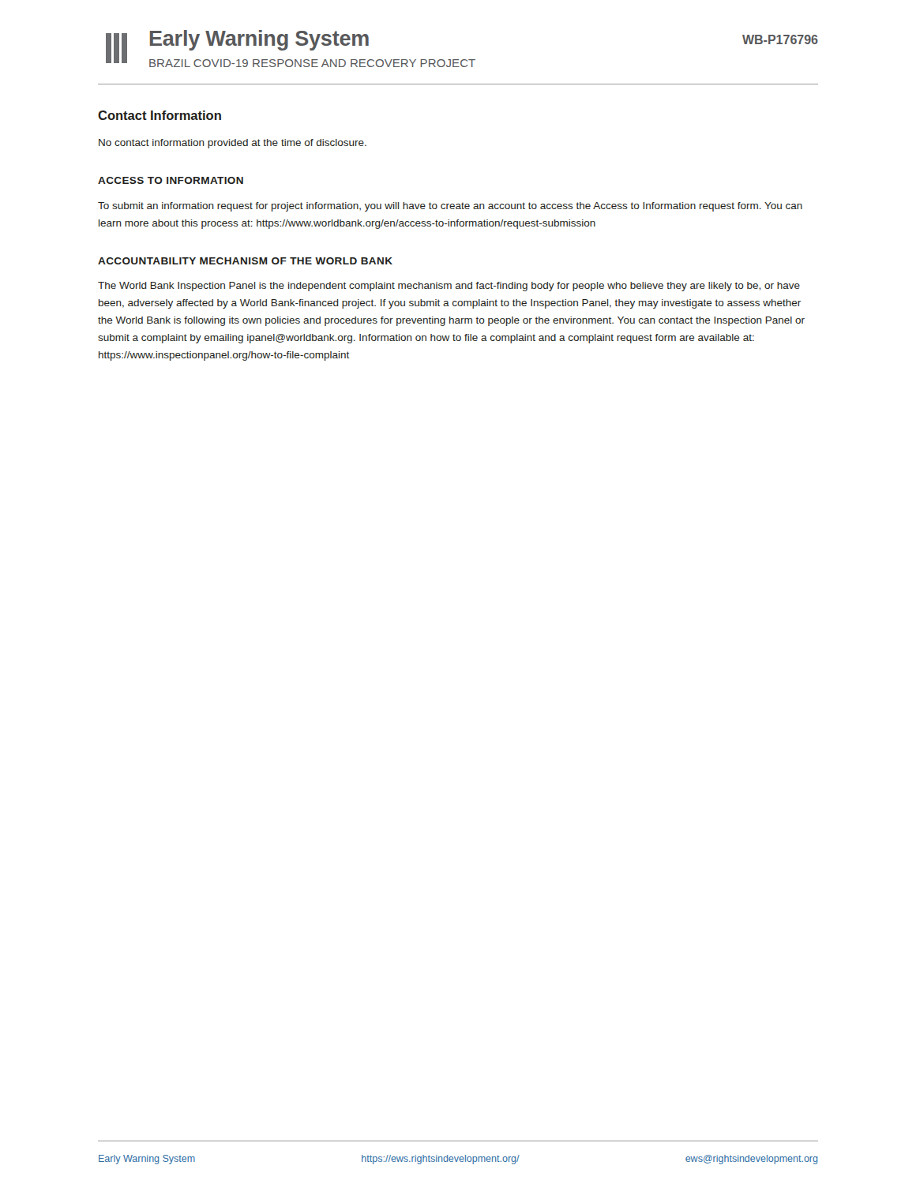Early Warning System
BRAZIL COVID-19 RESPONSE AND RECOVERY PROJECT
WB-P176796
Contact Information
No contact information provided at the time of disclosure.
ACCESS TO INFORMATION
To submit an information request for project information, you will have to create an account to access the Access to Information request form. You can learn more about this process at: https://www.worldbank.org/en/access-to-information/request-submission
ACCOUNTABILITY MECHANISM OF THE WORLD BANK
The World Bank Inspection Panel is the independent complaint mechanism and fact-finding body for people who believe they are likely to be, or have been, adversely affected by a World Bank-financed project. If you submit a complaint to the Inspection Panel, they may investigate to assess whether the World Bank is following its own policies and procedures for preventing harm to people or the environment. You can contact the Inspection Panel or submit a complaint by emailing ipanel@worldbank.org. Information on how to file a complaint and a complaint request form are available at: https://www.inspectionpanel.org/how-to-file-complaint
Early Warning System
https://ews.rightsindevelopment.org/
ews@rightsindevelopment.org